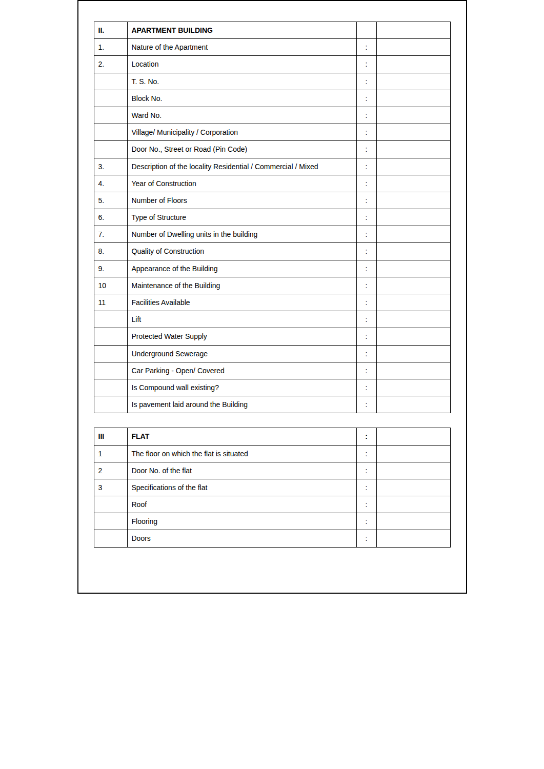| II. | APARTMENT BUILDING | | |
| 1. | Nature of the Apartment | : | |
| 2. | Location | : | |
| | T. S. No. | : | |
| | Block No. | : | |
| | Ward No. | : | |
| | Village/ Municipality / Corporation | : | |
| | Door No., Street or Road (Pin Code) | : | |
| 3. | Description of the locality Residential / Commercial / Mixed | : | |
| 4. | Year of Construction | : | |
| 5. | Number of Floors | : | |
| 6. | Type of Structure | : | |
| 7. | Number of Dwelling units in the building | : | |
| 8. | Quality of Construction | : | |
| 9. | Appearance of the Building | : | |
| 10 | Maintenance of the Building | : | |
| 11 | Facilities Available | : | |
| | Lift | : | |
| | Protected Water Supply | : | |
| | Underground Sewerage | : | |
| | Car Parking - Open/ Covered | : | |
| | Is Compound wall existing? | : | |
| | Is pavement laid around the Building | : | |
| III | FLAT | : | |
| 1 | The floor on which the flat is situated | : | |
| 2 | Door No. of the flat | : | |
| 3 | Specifications of the flat | : | |
| | Roof | : | |
| | Flooring | : | |
| | Doors | : | |